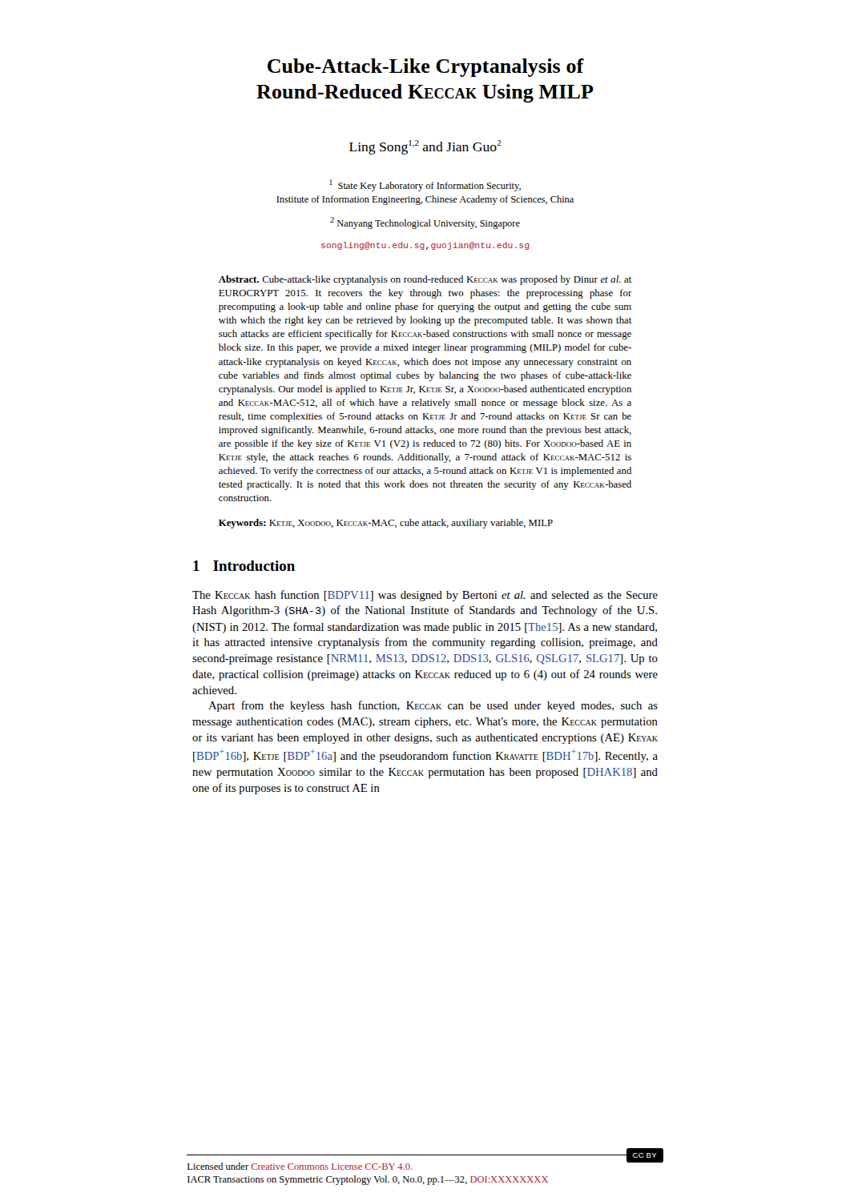Cube-Attack-Like Cryptanalysis of
Round-Reduced Keccak Using MILP
Ling Song1,2 and Jian Guo2
1 State Key Laboratory of Information Security,
Institute of Information Engineering, Chinese Academy of Sciences, China
2 Nanyang Technological University, Singapore
songling@ntu.edu.sg,guojian@ntu.edu.sg
Abstract. Cube-attack-like cryptanalysis on round-reduced Keccak was proposed by Dinur et al. at EUROCRYPT 2015. It recovers the key through two phases: the preprocessing phase for precomputing a look-up table and online phase for querying the output and getting the cube sum with which the right key can be retrieved by looking up the precomputed table. It was shown that such attacks are efficient specifically for Keccak-based constructions with small nonce or message block size. In this paper, we provide a mixed integer linear programming (MILP) model for cube-attack-like cryptanalysis on keyed Keccak, which does not impose any unnecessary constraint on cube variables and finds almost optimal cubes by balancing the two phases of cube-attack-like cryptanalysis. Our model is applied to Ketje Jr, Ketje Sr, a Xoodoo-based authenticated encryption and Keccak-MAC-512, all of which have a relatively small nonce or message block size. As a result, time complexities of 5-round attacks on Ketje Jr and 7-round attacks on Ketje Sr can be improved significantly. Meanwhile, 6-round attacks, one more round than the previous best attack, are possible if the key size of Ketje V1 (V2) is reduced to 72 (80) bits. For Xoodoo-based AE in Ketje style, the attack reaches 6 rounds. Additionally, a 7-round attack of Keccak-MAC-512 is achieved. To verify the correctness of our attacks, a 5-round attack on Ketje V1 is implemented and tested practically. It is noted that this work does not threaten the security of any Keccak-based construction.
Keywords: Ketje, Xoodoo, Keccak-MAC, cube attack, auxiliary variable, MILP
1 Introduction
The Keccak hash function [BDPV11] was designed by Bertoni et al. and selected as the Secure Hash Algorithm-3 (SHA-3) of the National Institute of Standards and Technology of the U.S. (NIST) in 2012. The formal standardization was made public in 2015 [The15]. As a new standard, it has attracted intensive cryptanalysis from the community regarding collision, preimage, and second-preimage resistance [NRM11, MS13, DDS12, DDS13, GLS16, QSLG17, SLG17]. Up to date, practical collision (preimage) attacks on Keccak reduced up to 6 (4) out of 24 rounds were achieved.
Apart from the keyless hash function, Keccak can be used under keyed modes, such as message authentication codes (MAC), stream ciphers, etc. What's more, the Keccak permutation or its variant has been employed in other designs, such as authenticated encryptions (AE) Keyak [BDP+16b], Ketje [BDP+16a] and the pseudorandom function Kravatte [BDH+17b]. Recently, a new permutation Xoodoo similar to the Keccak permutation has been proposed [DHAK18] and one of its purposes is to construct AE in
CC BY
Licensed under Creative Commons License CC-BY 4.0.
IACR Transactions on Symmetric Cryptology Vol. 0, No.0, pp.1—32, DOI:XXXXXXXX